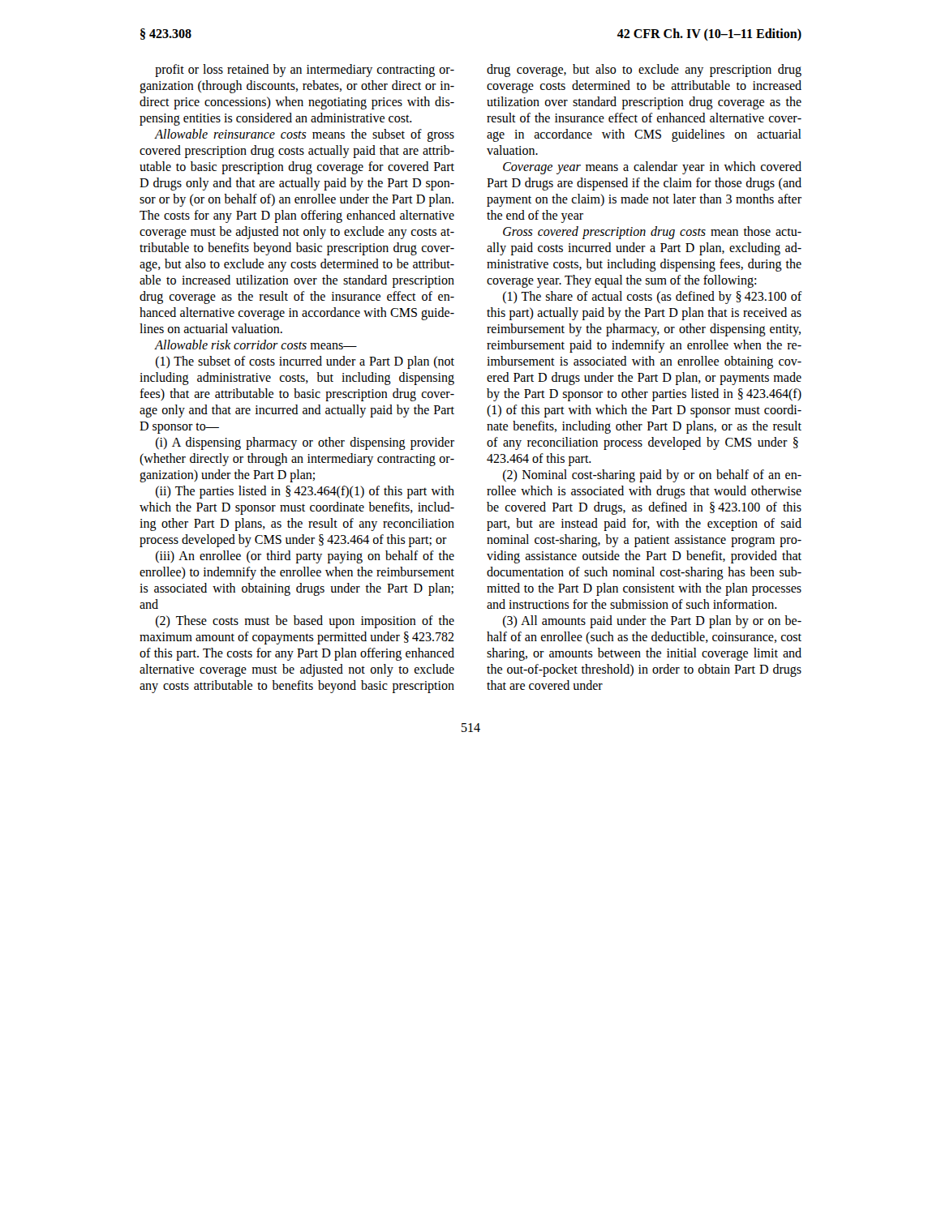§ 423.308 42 CFR Ch. IV (10–1–11 Edition)
profit or loss retained by an intermediary contracting organization (through discounts, rebates, or other direct or indirect price concessions) when negotiating prices with dispensing entities is considered an administrative cost.
Allowable reinsurance costs means the subset of gross covered prescription drug costs actually paid that are attributable to basic prescription drug coverage for covered Part D drugs only and that are actually paid by the Part D sponsor or by (or on behalf of) an enrollee under the Part D plan. The costs for any Part D plan offering enhanced alternative coverage must be adjusted not only to exclude any costs attributable to benefits beyond basic prescription drug coverage, but also to exclude any costs determined to be attributable to increased utilization over the standard prescription drug coverage as the result of the insurance effect of enhanced alternative coverage in accordance with CMS guidelines on actuarial valuation.
Allowable risk corridor costs means—
(1) The subset of costs incurred under a Part D plan (not including administrative costs, but including dispensing fees) that are attributable to basic prescription drug coverage only and that are incurred and actually paid by the Part D sponsor to—
(i) A dispensing pharmacy or other dispensing provider (whether directly or through an intermediary contracting organization) under the Part D plan;
(ii) The parties listed in § 423.464(f)(1) of this part with which the Part D sponsor must coordinate benefits, including other Part D plans, as the result of any reconciliation process developed by CMS under § 423.464 of this part; or
(iii) An enrollee (or third party paying on behalf of the enrollee) to indemnify the enrollee when the reimbursement is associated with obtaining drugs under the Part D plan; and
(2) These costs must be based upon imposition of the maximum amount of copayments permitted under § 423.782 of this part. The costs for any Part D plan offering enhanced alternative coverage must be adjusted not only to exclude any costs attributable to benefits beyond basic prescription drug coverage, but also to exclude any prescription drug coverage costs determined to be attributable to increased utilization over standard prescription drug coverage as the result of the insurance effect of enhanced alternative coverage in accordance with CMS guidelines on actuarial valuation.
Coverage year means a calendar year in which covered Part D drugs are dispensed if the claim for those drugs (and payment on the claim) is made not later than 3 months after the end of the year
Gross covered prescription drug costs mean those actually paid costs incurred under a Part D plan, excluding administrative costs, but including dispensing fees, during the coverage year. They equal the sum of the following:
(1) The share of actual costs (as defined by § 423.100 of this part) actually paid by the Part D plan that is received as reimbursement by the pharmacy, or other dispensing entity, reimbursement paid to indemnify an enrollee when the reimbursement is associated with an enrollee obtaining covered Part D drugs under the Part D plan, or payments made by the Part D sponsor to other parties listed in § 423.464(f)(1) of this part with which the Part D sponsor must coordinate benefits, including other Part D plans, or as the result of any reconciliation process developed by CMS under § 423.464 of this part.
(2) Nominal cost-sharing paid by or on behalf of an enrollee which is associated with drugs that would otherwise be covered Part D drugs, as defined in § 423.100 of this part, but are instead paid for, with the exception of said nominal cost-sharing, by a patient assistance program providing assistance outside the Part D benefit, provided that documentation of such nominal cost-sharing has been submitted to the Part D plan consistent with the plan processes and instructions for the submission of such information.
(3) All amounts paid under the Part D plan by or on behalf of an enrollee (such as the deductible, coinsurance, cost sharing, or amounts between the initial coverage limit and the out-of-pocket threshold) in order to obtain Part D drugs that are covered under
514